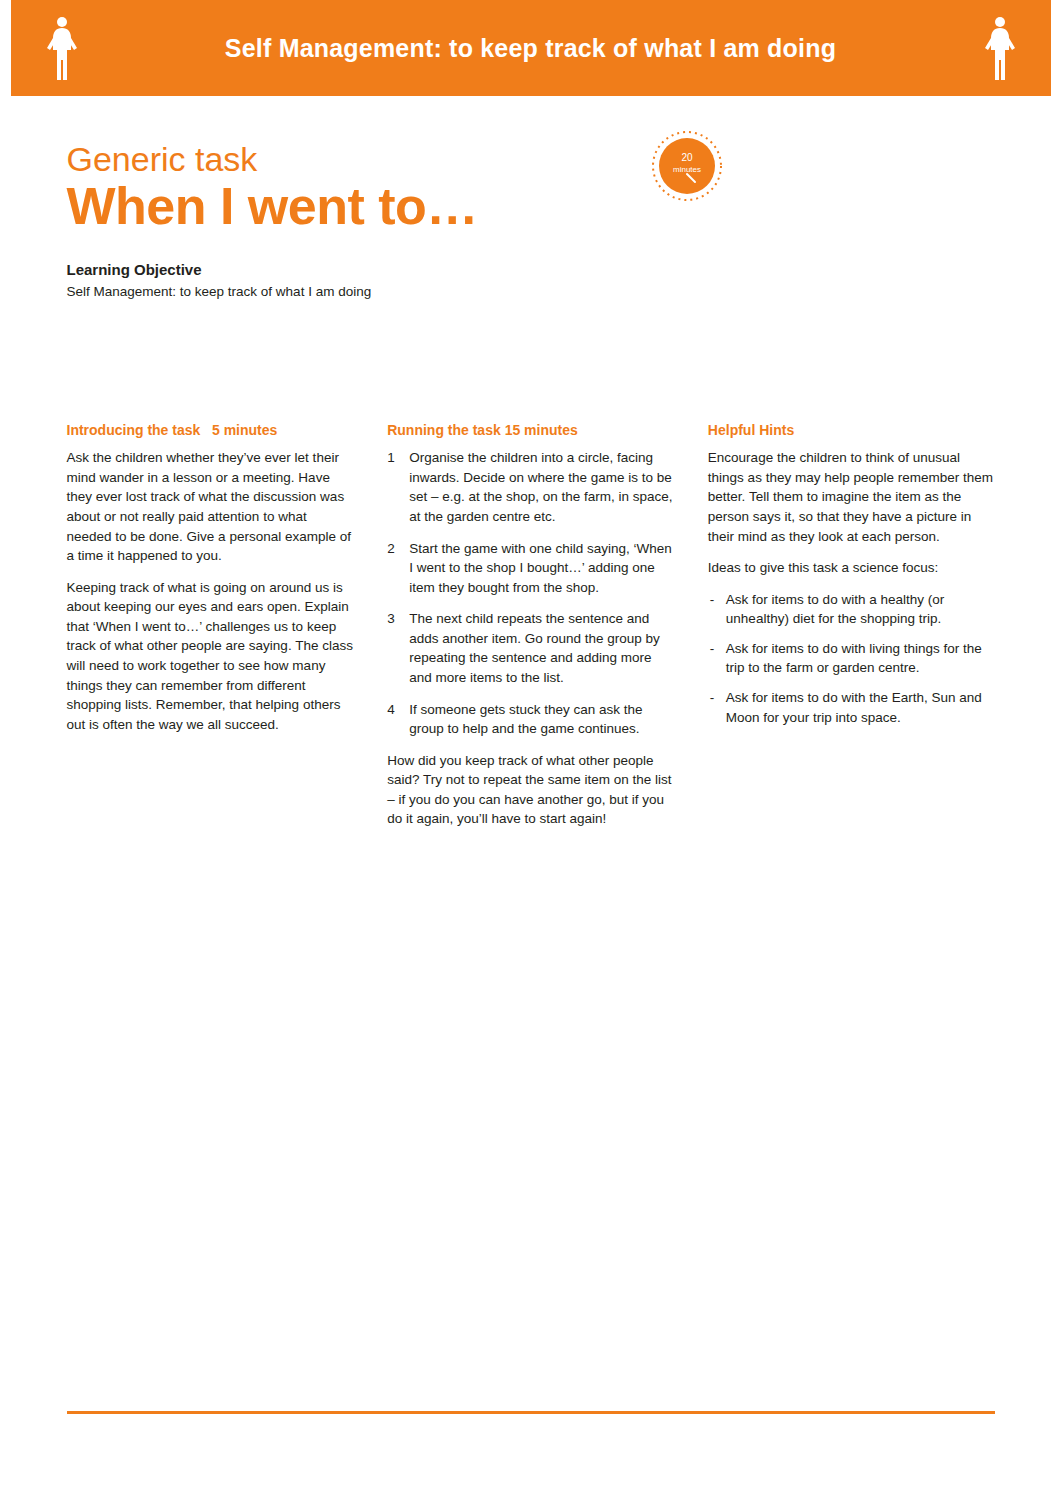Self Management: to keep track of what I am doing
Generic task
When I went to…
20 minutes
Learning Objective
Self Management: to keep track of what I am doing
Introducing the task 5 minutes
Ask the children whether they’ve ever let their mind wander in a lesson or a meeting. Have they ever lost track of what the discussion was about or not really paid attention to what needed to be done. Give a personal example of a time it happened to you.
Keeping track of what is going on around us is about keeping our eyes and ears open. Explain that ‘When I went to…’ challenges us to keep track of what other people are saying. The class will need to work together to see how many things they can remember from different shopping lists. Remember, that helping others out is often the way we all succeed.
Running the task 15 minutes
Organise the children into a circle, facing inwards. Decide on where the game is to be set – e.g. at the shop, on the farm, in space, at the garden centre etc.
Start the game with one child saying, ‘When I went to the shop I bought…’ adding one item they bought from the shop.
The next child repeats the sentence and adds another item. Go round the group by repeating the sentence and adding more and more items to the list.
If someone gets stuck they can ask the group to help and the game continues.
How did you keep track of what other people said? Try not to repeat the same item on the list – if you do you can have another go, but if you do it again, you’ll have to start again!
Helpful Hints
Encourage the children to think of unusual things as they may help people remember them better. Tell them to imagine the item as the person says it, so that they have a picture in their mind as they look at each person.
Ideas to give this task a science focus:
Ask for items to do with a healthy (or unhealthy) diet for the shopping trip.
Ask for items to do with living things for the trip to the farm or garden centre.
Ask for items to do with the Earth, Sun and Moon for your trip into space.